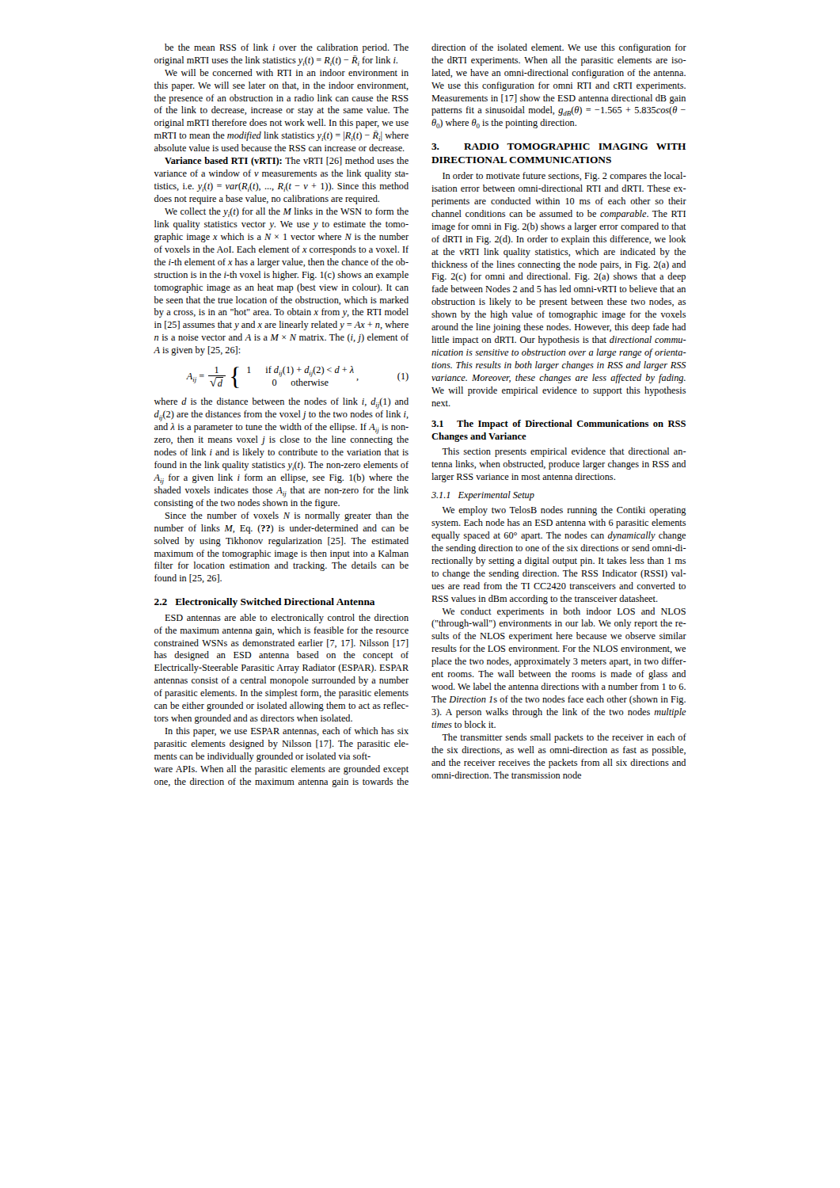be the mean RSS of link i over the calibration period. The original mRTI uses the link statistics yi(t) = Ri(t) − R̄i for link i.
We will be concerned with RTI in an indoor environment in this paper. We will see later on that, in the indoor environment, the presence of an obstruction in a radio link can cause the RSS of the link to decrease, increase or stay at the same value. The original mRTI therefore does not work well. In this paper, we use mRTI to mean the modified link statistics yi(t) = |Ri(t) − R̄i| where absolute value is used because the RSS can increase or decrease.
Variance based RTI (vRTI): The vRTI [26] method uses the variance of a window of v measurements as the link quality statistics, i.e. yi(t) = var(Ri(t), ..., Ri(t − v + 1)). Since this method does not require a base value, no calibrations are required.
We collect the yi(t) for all the M links in the WSN to form the link quality statistics vector y. We use y to estimate the tomographic image x which is a N × 1 vector where N is the number of voxels in the AoI. Each element of x corresponds to a voxel. If the i-th element of x has a larger value, then the chance of the obstruction is in the i-th voxel is higher. Fig. 1(c) shows an example tomographic image as an heat map (best view in colour). It can be seen that the true location of the obstruction, which is marked by a cross, is in an "hot" area. To obtain x from y, the RTI model in [25] assumes that y and x are linearly related y = Ax + n, where n is a noise vector and A is a M × N matrix. The (i, j) element of A is given by [25, 26]:
Aij = 1√d { 1 if dij(1) + dij(2) < d + λ 0 otherwise ,
(1)
where d is the distance between the nodes of link i, dij(1) and dij(2) are the distances from the voxel j to the two nodes of link i, and λ is a parameter to tune the width of the ellipse. If Aij is non-zero, then it means voxel j is close to the line connecting the nodes of link i and is likely to contribute to the variation that is found in the link quality statistics yi(t). The non-zero elements of Aij for a given link i form an ellipse, see Fig. 1(b) where the shaded voxels indicates those Aij that are non-zero for the link consisting of the two nodes shown in the figure.
Since the number of voxels N is normally greater than the number of links M, Eq. (??) is under-determined and can be solved by using Tikhonov regularization [25]. The estimated maximum of the tomographic image is then input into a Kalman filter for location estimation and tracking. The details can be found in [25, 26].
2.2 Electronically Switched Directional Antenna
ESD antennas are able to electronically control the direction of the maximum antenna gain, which is feasible for the resource constrained WSNs as demonstrated earlier [7, 17]. Nilsson [17] has designed an ESD antenna based on the concept of Electrically-Steerable Parasitic Array Radiator (ESPAR). ESPAR antennas consist of a central monopole surrounded by a number of parasitic elements. In the simplest form, the parasitic elements can be either grounded or isolated allowing them to act as reflectors when grounded and as directors when isolated.
In this paper, we use ESPAR antennas, each of which has six parasitic elements designed by Nilsson [17]. The parasitic elements can be individually grounded or isolated via soft-
ware APIs. When all the parasitic elements are grounded except one, the direction of the maximum antenna gain is towards the direction of the isolated element. We use this configuration for the dRTI experiments. When all the parasitic elements are isolated, we have an omni-directional configuration of the antenna. We use this configuration for omni RTI and cRTI experiments. Measurements in [17] show the ESD antenna directional dB gain patterns fit a sinusoidal model, gdB(θ) = −1.565 + 5.835cos(θ − θ0) where θ0 is the pointing direction.
3. RADIO TOMOGRAPHIC IMAGING WITH DIRECTIONAL COMMUNICATIONS
In order to motivate future sections, Fig. 2 compares the localisation error between omni-directional RTI and dRTI. These experiments are conducted within 10 ms of each other so their channel conditions can be assumed to be comparable. The RTI image for omni in Fig. 2(b) shows a larger error compared to that of dRTI in Fig. 2(d). In order to explain this difference, we look at the vRTI link quality statistics, which are indicated by the thickness of the lines connecting the node pairs, in Fig. 2(a) and Fig. 2(c) for omni and directional. Fig. 2(a) shows that a deep fade between Nodes 2 and 5 has led omni-vRTI to believe that an obstruction is likely to be present between these two nodes, as shown by the high value of tomographic image for the voxels around the line joining these nodes. However, this deep fade had little impact on dRTI. Our hypothesis is that directional communication is sensitive to obstruction over a large range of orientations. This results in both larger changes in RSS and larger RSS variance. Moreover, these changes are less affected by fading. We will provide empirical evidence to support this hypothesis next.
3.1 The Impact of Directional Communications on RSS Changes and Variance
This section presents empirical evidence that directional antenna links, when obstructed, produce larger changes in RSS and larger RSS variance in most antenna directions.
3.1.1 Experimental Setup
We employ two TelosB nodes running the Contiki operating system. Each node has an ESD antenna with 6 parasitic elements equally spaced at 60° apart. The nodes can dynamically change the sending direction to one of the six directions or send omni-directionally by setting a digital output pin. It takes less than 1 ms to change the sending direction. The RSS Indicator (RSSI) values are read from the TI CC2420 transceivers and converted to RSS values in dBm according to the transceiver datasheet.
We conduct experiments in both indoor LOS and NLOS ("through-wall") environments in our lab. We only report the results of the NLOS experiment here because we observe similar results for the LOS environment. For the NLOS environment, we place the two nodes, approximately 3 meters apart, in two different rooms. The wall between the rooms is made of glass and wood. We label the antenna directions with a number from 1 to 6. The Direction 1s of the two nodes face each other (shown in Fig. 3). A person walks through the link of the two nodes multiple times to block it.
The transmitter sends small packets to the receiver in each of the six directions, as well as omni-direction as fast as possible, and the receiver receives the packets from all six directions and omni-direction. The transmission node